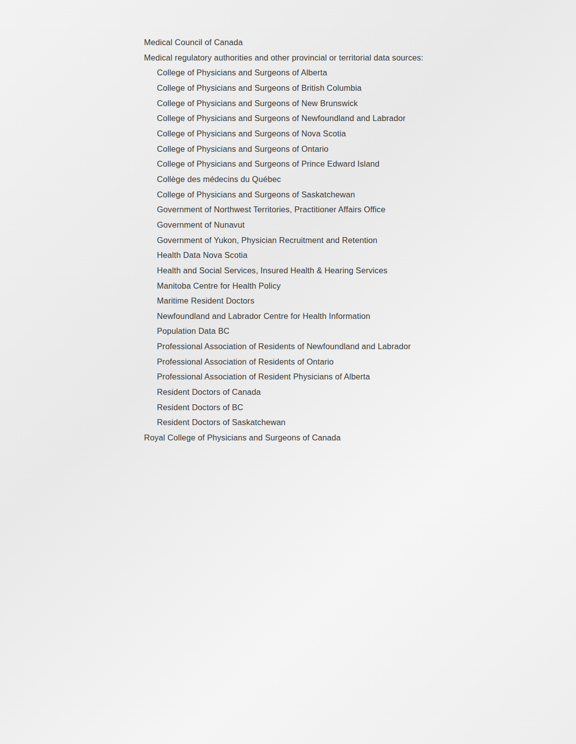Medical Council of Canada
Medical regulatory authorities and other provincial or territorial data sources:
College of Physicians and Surgeons of Alberta
College of Physicians and Surgeons of British Columbia
College of Physicians and Surgeons of New Brunswick
College of Physicians and Surgeons of Newfoundland and Labrador
College of Physicians and Surgeons of Nova Scotia
College of Physicians and Surgeons of Ontario
College of Physicians and Surgeons of Prince Edward Island
Collège des médecins du Québec
College of Physicians and Surgeons of Saskatchewan
Government of Northwest Territories, Practitioner Affairs Office
Government of Nunavut
Government of Yukon, Physician Recruitment and Retention
Health Data Nova Scotia
Health and Social Services, Insured Health & Hearing Services
Manitoba Centre for Health Policy
Maritime Resident Doctors
Newfoundland and Labrador Centre for Health Information
Population Data BC
Professional Association of Residents of Newfoundland and Labrador
Professional Association of Residents of Ontario
Professional Association of Resident Physicians of Alberta
Resident Doctors of Canada
Resident Doctors of BC
Resident Doctors of Saskatchewan
Royal College of Physicians and Surgeons of Canada